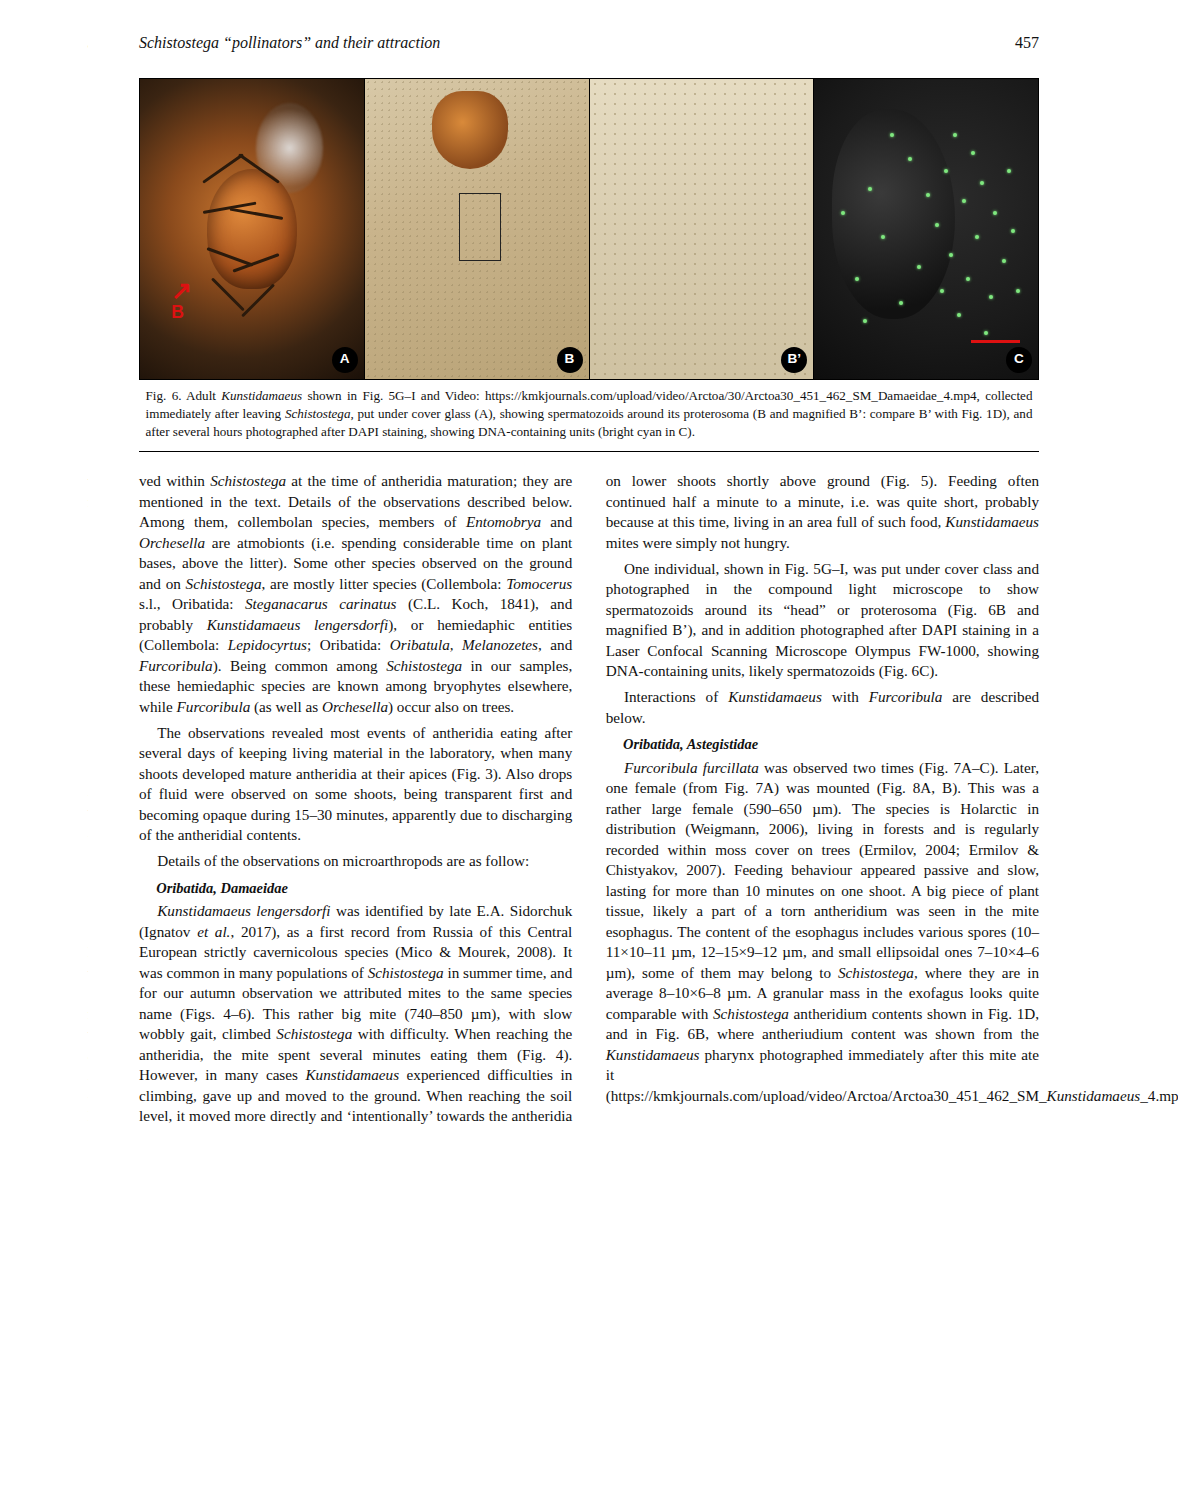Schistostega “pollinators” and their attraction 457
↗B
A
B
B’
C
Fig. 6. Adult Kunstidamaeus shown in Fig. 5G–I and Video: https://kmkjournals.com/upload/video/Arctoa/30/Arctoa30_451_462_SM_Damaeidae_4.mp4, collected immediately after leaving Schistostega, put under cover glass (A), showing spermatozoids around its proterosoma (B and magnified B’: compare B’ with Fig. 1D), and after several hours photographed after DAPI staining, showing DNA-containing units (bright cyan in C).
ved within Schistostega at the time of antheridia maturation; they are mentioned in the text. Details of the observations described below. Among them, collembolan species, members of Entomobrya and Orchesella are atmobionts (i.e. spending considerable time on plant bases, above the litter). Some other species observed on the ground and on Schistostega, are mostly litter species (Collembola: Tomocerus s.l., Oribatida: Steganacarus carinatus (C.L. Koch, 1841), and probably Kunstidamaeus lengersdorfi), or hemiedaphic entities (Collembola: Lepidocyrtus; Oribatida: Oribatula, Melanozetes, and Furcoribula). Being common among Schistostega in our samples, these hemiedaphic species are known among bryophytes elsewhere, while Furcoribula (as well as Orchesella) occur also on trees.
The observations revealed most events of antheridia eating after several days of keeping living material in the laboratory, when many shoots developed mature antheridia at their apices (Fig. 3). Also drops of fluid were observed on some shoots, being transparent first and becoming opaque during 15–30 minutes, apparently due to discharging of the antheridial contents.
Details of the observations on microarthropods are as follow:
Oribatida, Damaeidae
Kunstidamaeus lengersdorfi was identified by late E.A. Sidorchuk (Ignatov et al., 2017), as a first record from Russia of this Central European strictly cavernicolous species (Mico & Mourek, 2008). It was common in many populations of Schistostega in summer time, and for our autumn observation we attributed mites to the same species name (Figs. 4–6). This rather big mite (740–850 µm), with slow wobbly gait, climbed Schistostega with difficulty. When reaching the antheridia, the mite spent several minutes eating them (Fig. 4). However, in many cases Kunstidamaeus experienced difficulties in climbing, gave up and moved to the ground. When reaching the soil level, it moved more directly and ‘intentionally’ towards the antheridia on lower shoots shortly above ground (Fig. 5). Feeding often continued half a minute to a minute, i.e. was quite short, probably because at this time, living in an area full of such food, Kunstidamaeus mites were simply not hungry.
One individual, shown in Fig. 5G–I, was put under cover class and photographed in the compound light microscope to show spermatozoids around its “head” or proterosoma (Fig. 6B and magnified B’), and in addition photographed after DAPI staining in a Laser Confocal Scanning Microscope Olympus FW-1000, showing DNA-containing units, likely spermatozoids (Fig. 6C).
Interactions of Kunstidamaeus with Furcoribula are described below.
Oribatida, Astegistidae
Furcoribula furcillata was observed two times (Fig. 7A–C). Later, one female (from Fig. 7A) was mounted (Fig. 8A, B). This was a rather large female (590–650 µm). The species is Holarctic in distribution (Weigmann, 2006), living in forests and is regularly recorded within moss cover on trees (Ermilov, 2004; Ermilov & Chistyakov, 2007). Feeding behaviour appeared passive and slow, lasting for more than 10 minutes on one shoot. A big piece of plant tissue, likely a part of a torn antheridium was seen in the mite esophagus. The content of the esophagus includes various spores (10–11×10–11 µm, 12–15×9–12 µm, and small ellipsoidal ones 7–10×4–6 µm), some of them may belong to Schistostega, where they are in average 8–10×6–8 µm. A granular mass in the exofagus looks quite comparable with Schistostega antheridium contents shown in Fig. 1D, and in Fig. 6B, where antheriudium content was shown from the Kunstidamaeus pharynx photographed immediately after this mite ate it (https://kmkjournals.com/upload/video/Arctoa/Arctoa30_451_462_SM_Kunstidamaeus_4.mp4).